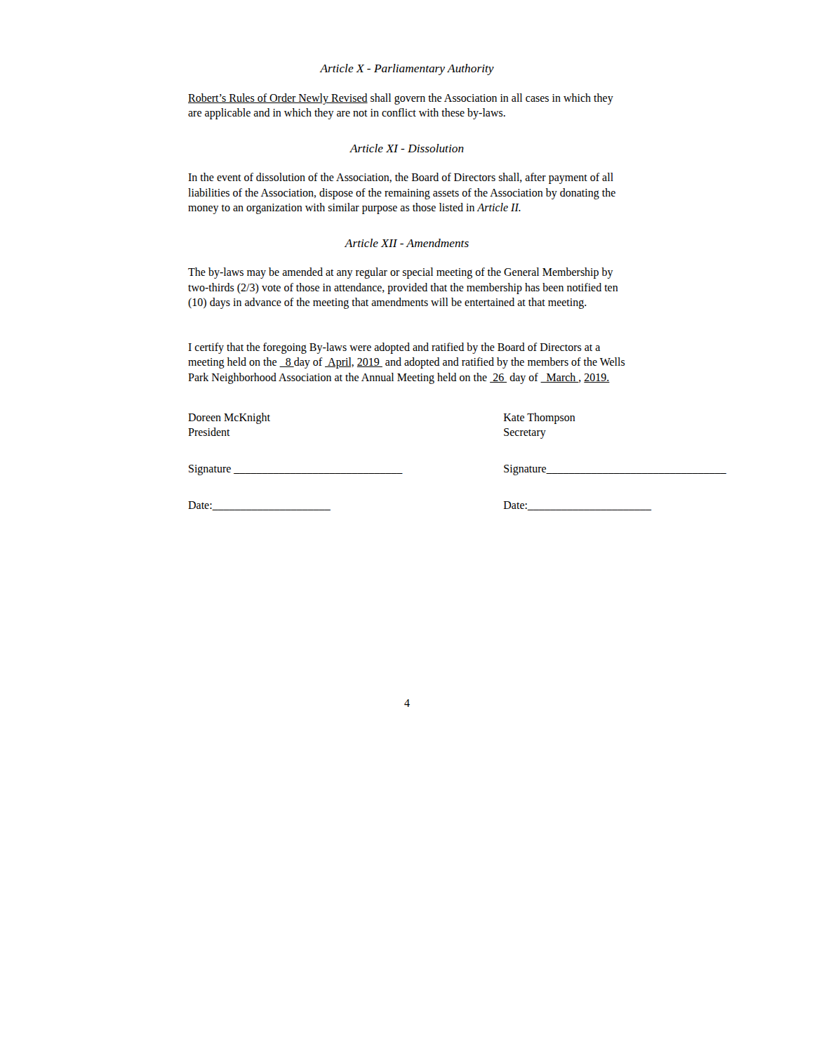Article X - Parliamentary Authority
Robert’s Rules of Order Newly Revised shall govern the Association in all cases in which they are applicable and in which they are not in conflict with these by-laws.
Article XI - Dissolution
In the event of dissolution of the Association, the Board of Directors shall, after payment of all liabilities of the Association, dispose of the remaining assets of the Association by donating the money to an organization with similar purpose as those listed in Article II.
Article XII - Amendments
The by-laws may be amended at any regular or special meeting of the General Membership by two-thirds (2/3) vote of those in attendance, provided that the membership has been notified ten (10) days in advance of the meeting that amendments will be entertained at that meeting.
I certify that the foregoing By-laws were adopted and ratified by the Board of Directors at a meeting held on the 8 day of April, 2019 and adopted and ratified by the members of the Wells Park Neighborhood Association at the Annual Meeting held on the 26 day of March , 2019.
| Doreen McKnight President Signature ______________________________ Date:_____________________ | Kate Thompson Secretary Signature________________________________ Date:______________________ |
4